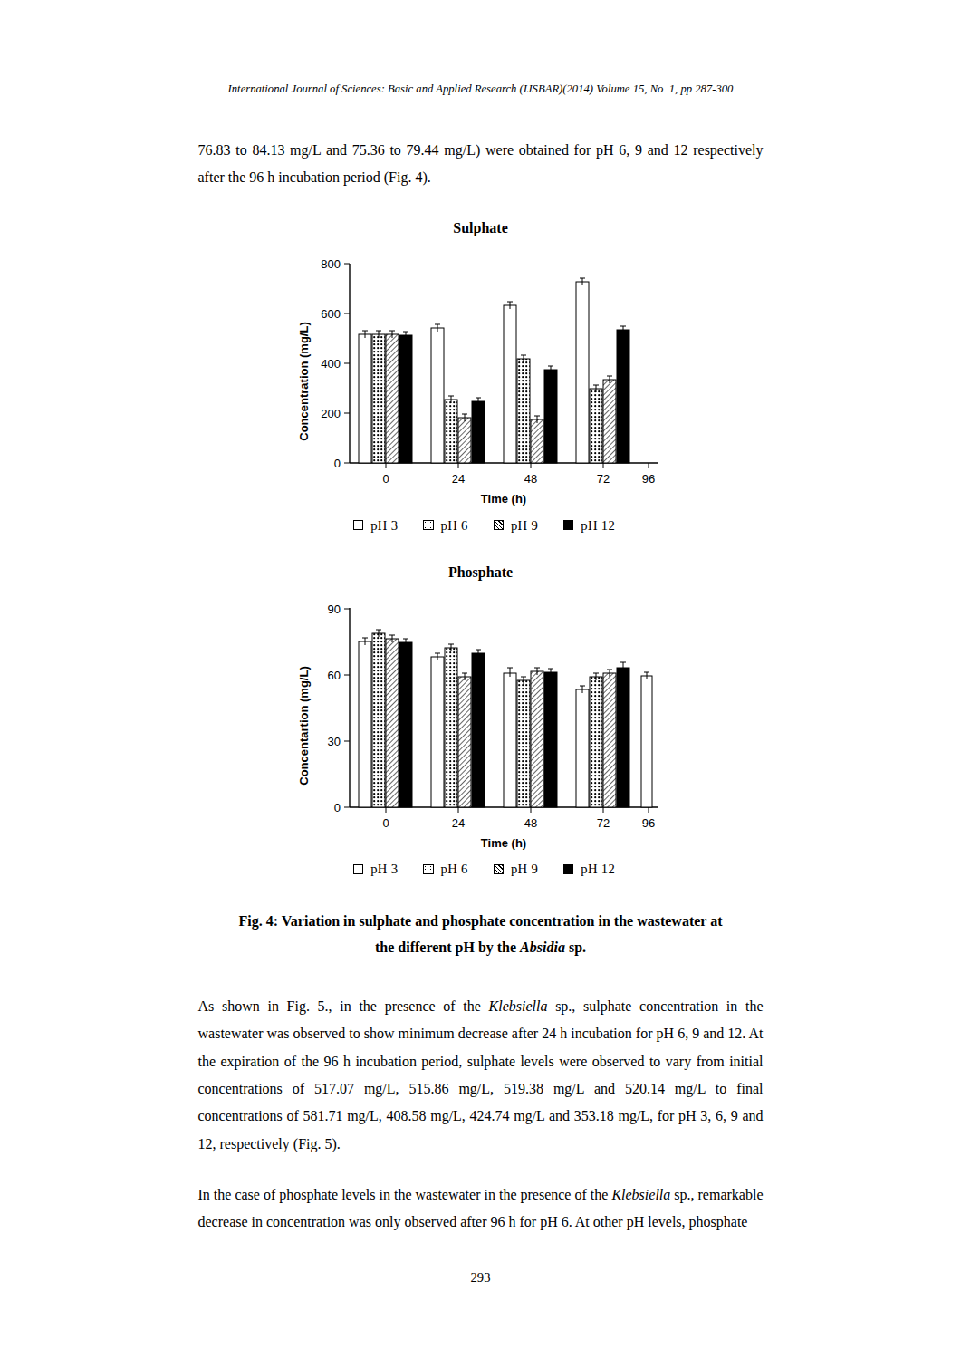International Journal of Sciences: Basic and Applied Research (IJSBAR)(2014) Volume 15, No 1, pp 287-300
76.83 to 84.13 mg/L and 75.36 to 79.44 mg/L) were obtained for pH 6, 9 and 12 respectively after the 96 h incubation period (Fig. 4).
Sulphate
0 200 400 600 800 Concentration (mg/L) 0 24 48 72 96 Time (h)
pH 3 pH 6 pH 9 pH 12
Phosphate
0 30 60 90 Concentartion (mg/L) 0 24 48 72 96 Time (h)
pH 3 pH 6 pH 9 pH 12
Fig. 4: Variation in sulphate and phosphate concentration in the wastewater at the different pH by the Absidia sp.
As shown in Fig. 5., in the presence of the Klebsiella sp., sulphate concentration in the wastewater was observed to show minimum decrease after 24 h incubation for pH 6, 9 and 12. At the expiration of the 96 h incubation period, sulphate levels were observed to vary from initial concentrations of 517.07 mg/L, 515.86 mg/L, 519.38 mg/L and 520.14 mg/L to final concentrations of 581.71 mg/L, 408.58 mg/L, 424.74 mg/L and 353.18 mg/L, for pH 3, 6, 9 and 12, respectively (Fig. 5).
In the case of phosphate levels in the wastewater in the presence of the Klebsiella sp., remarkable decrease in concentration was only observed after 96 h for pH 6. At other pH levels, phosphate
293